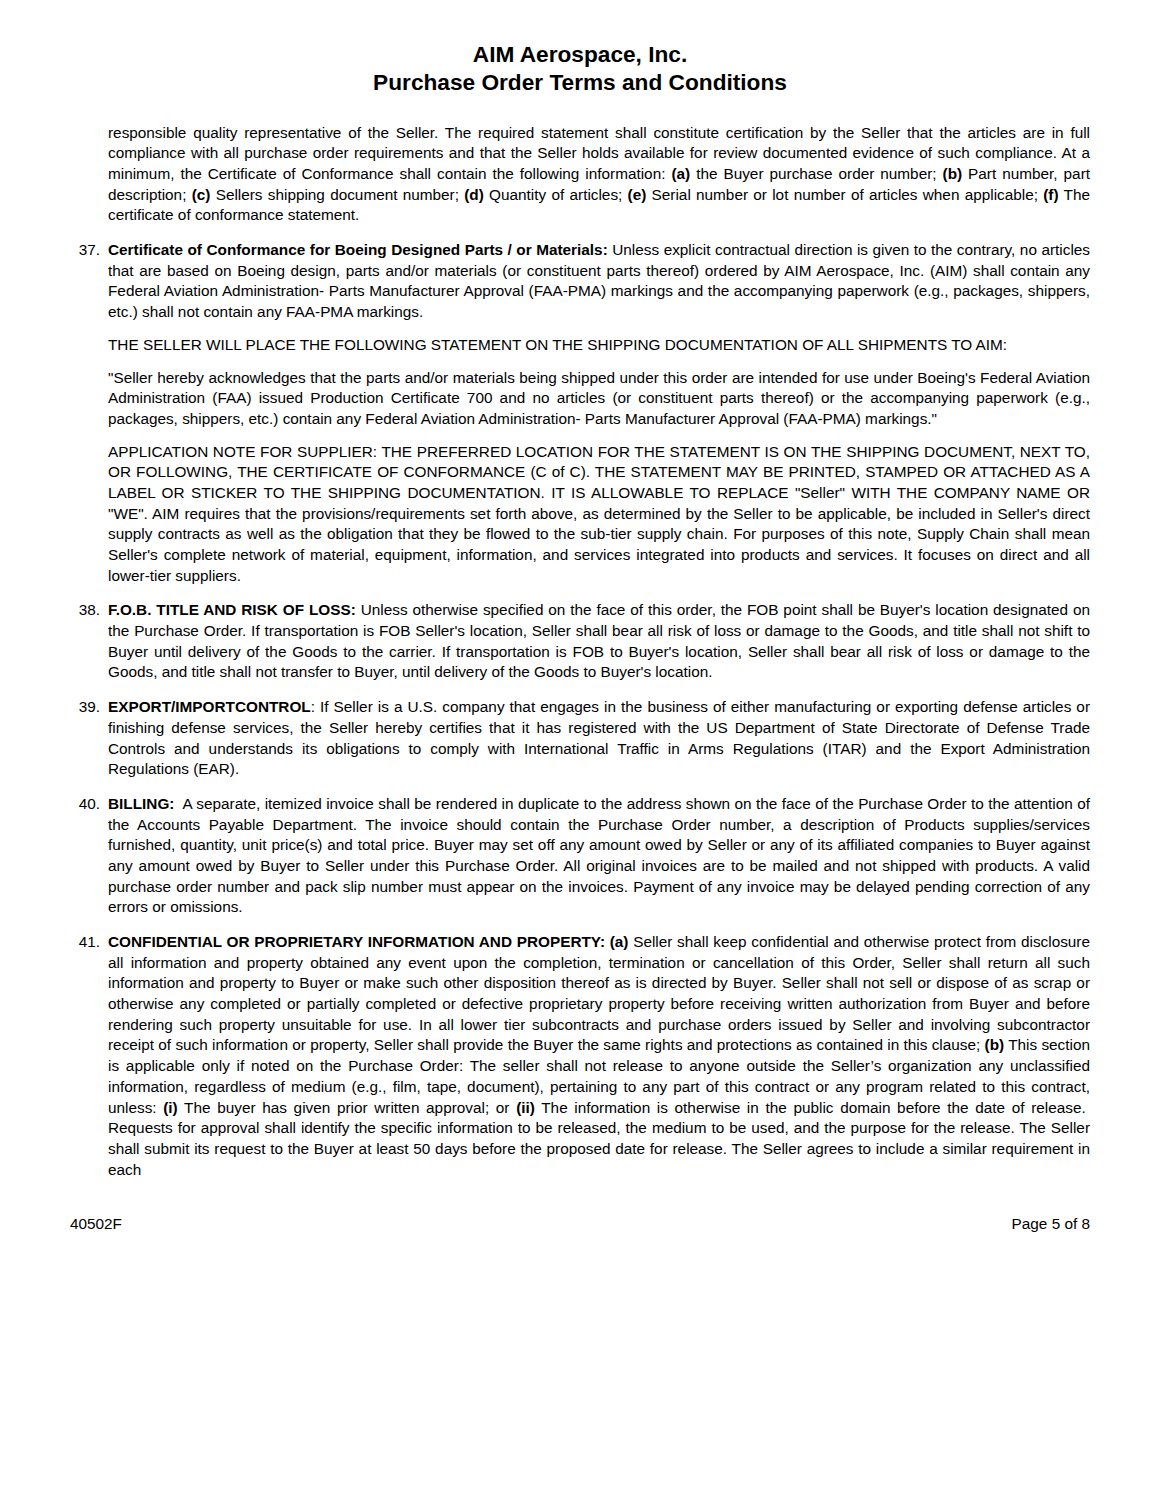AIM Aerospace, Inc.
Purchase Order Terms and Conditions
responsible quality representative of the Seller. The required statement shall constitute certification by the Seller that the articles are in full compliance with all purchase order requirements and that the Seller holds available for review documented evidence of such compliance. At a minimum, the Certificate of Conformance shall contain the following information: (a) the Buyer purchase order number; (b) Part number, part description; (c) Sellers shipping document number; (d) Quantity of articles; (e) Serial number or lot number of articles when applicable; (f) The certificate of conformance statement.
37. Certificate of Conformance for Boeing Designed Parts / or Materials: Unless explicit contractual direction is given to the contrary, no articles that are based on Boeing design, parts and/or materials (or constituent parts thereof) ordered by AIM Aerospace, Inc. (AIM) shall contain any Federal Aviation Administration- Parts Manufacturer Approval (FAA-PMA) markings and the accompanying paperwork (e.g., packages, shippers, etc.) shall not contain any FAA-PMA markings.
THE SELLER WILL PLACE THE FOLLOWING STATEMENT ON THE SHIPPING DOCUMENTATION OF ALL SHIPMENTS TO AIM:
"Seller hereby acknowledges that the parts and/or materials being shipped under this order are intended for use under Boeing's Federal Aviation Administration (FAA) issued Production Certificate 700 and no articles (or constituent parts thereof) or the accompanying paperwork (e.g., packages, shippers, etc.) contain any Federal Aviation Administration- Parts Manufacturer Approval (FAA-PMA) markings."
APPLICATION NOTE FOR SUPPLIER: THE PREFERRED LOCATION FOR THE STATEMENT IS ON THE SHIPPING DOCUMENT, NEXT TO, OR FOLLOWING, THE CERTIFICATE OF CONFORMANCE (C of C). THE STATEMENT MAY BE PRINTED, STAMPED OR ATTACHED AS A LABEL OR STICKER TO THE SHIPPING DOCUMENTATION. IT IS ALLOWABLE TO REPLACE "Seller" WITH THE COMPANY NAME OR "WE". AIM requires that the provisions/requirements set forth above, as determined by the Seller to be applicable, be included in Seller's direct supply contracts as well as the obligation that they be flowed to the sub-tier supply chain. For purposes of this note, Supply Chain shall mean Seller's complete network of material, equipment, information, and services integrated into products and services. It focuses on direct and all lower-tier suppliers.
38. F.O.B. TITLE AND RISK OF LOSS: Unless otherwise specified on the face of this order, the FOB point shall be Buyer's location designated on the Purchase Order. If transportation is FOB Seller's location, Seller shall bear all risk of loss or damage to the Goods, and title shall not shift to Buyer until delivery of the Goods to the carrier. If transportation is FOB to Buyer's location, Seller shall bear all risk of loss or damage to the Goods, and title shall not transfer to Buyer, until delivery of the Goods to Buyer's location.
39. EXPORT/IMPORTCONTROL: If Seller is a U.S. company that engages in the business of either manufacturing or exporting defense articles or finishing defense services, the Seller hereby certifies that it has registered with the US Department of State Directorate of Defense Trade Controls and understands its obligations to comply with International Traffic in Arms Regulations (ITAR) and the Export Administration Regulations (EAR).
40. BILLING: A separate, itemized invoice shall be rendered in duplicate to the address shown on the face of the Purchase Order to the attention of the Accounts Payable Department. The invoice should contain the Purchase Order number, a description of Products supplies/services furnished, quantity, unit price(s) and total price. Buyer may set off any amount owed by Seller or any of its affiliated companies to Buyer against any amount owed by Buyer to Seller under this Purchase Order. All original invoices are to be mailed and not shipped with products. A valid purchase order number and pack slip number must appear on the invoices. Payment of any invoice may be delayed pending correction of any errors or omissions.
41. CONFIDENTIAL OR PROPRIETARY INFORMATION AND PROPERTY: (a) Seller shall keep confidential and otherwise protect from disclosure all information and property obtained any event upon the completion, termination or cancellation of this Order, Seller shall return all such information and property to Buyer or make such other disposition thereof as is directed by Buyer. Seller shall not sell or dispose of as scrap or otherwise any completed or partially completed or defective proprietary property before receiving written authorization from Buyer and before rendering such property unsuitable for use. In all lower tier subcontracts and purchase orders issued by Seller and involving subcontractor receipt of such information or property, Seller shall provide the Buyer the same rights and protections as contained in this clause; (b) This section is applicable only if noted on the Purchase Order: The seller shall not release to anyone outside the Seller’s organization any unclassified information, regardless of medium (e.g., film, tape, document), pertaining to any part of this contract or any program related to this contract, unless: (i) The buyer has given prior written approval; or (ii) The information is otherwise in the public domain before the date of release. Requests for approval shall identify the specific information to be released, the medium to be used, and the purpose for the release. The Seller shall submit its request to the Buyer at least 50 days before the proposed date for release. The Seller agrees to include a similar requirement in each
40502F Page 5 of 8